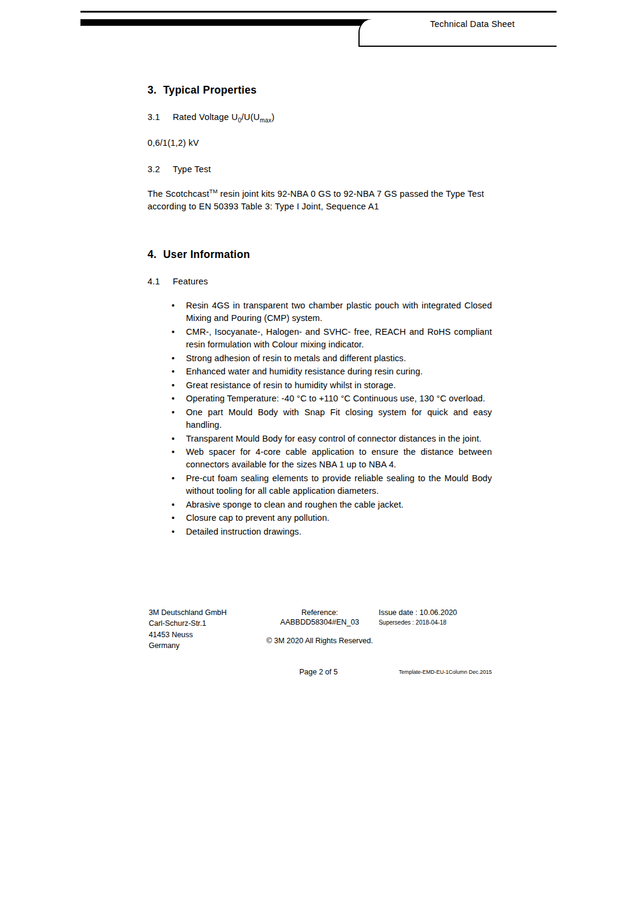Technical Data Sheet
3. Typical Properties
3.1 Rated Voltage U0/U(Umax)
0,6/1(1,2) kV
3.2 Type Test
The ScotchcastTM resin joint kits 92-NBA 0 GS to 92-NBA 7 GS passed the Type Test according to EN 50393 Table 3: Type I Joint, Sequence A1
4. User Information
4.1 Features
Resin 4GS in transparent two chamber plastic pouch with integrated Closed Mixing and Pouring (CMP) system.
CMR-, Isocyanate-, Halogen- and SVHC- free, REACH and RoHS compliant resin formulation with Colour mixing indicator.
Strong adhesion of resin to metals and different plastics.
Enhanced water and humidity resistance during resin curing.
Great resistance of resin to humidity whilst in storage.
Operating Temperature: -40 °C to +110 °C Continuous use, 130 °C overload.
One part Mould Body with Snap Fit closing system for quick and easy handling.
Transparent Mould Body for easy control of connector distances in the joint.
Web spacer for 4-core cable application to ensure the distance between connectors available for the sizes NBA 1 up to NBA 4.
Pre-cut foam sealing elements to provide reliable sealing to the Mould Body without tooling for all cable application diameters.
Abrasive sponge to clean and roughen the cable jacket.
Closure cap to prevent any pollution.
Detailed instruction drawings.
| 3M Deutschland GmbH Carl-Schurz-Str.1 41453 Neuss Germany | Reference: AABBDD58304#EN_03 © 3M 2020 All Rights Reserved. | Issue date : 10.06.2020 Supersedes : 2018-04-18 |
Page 2 of 5
Template-EMD-EU-1Column Dec.2015